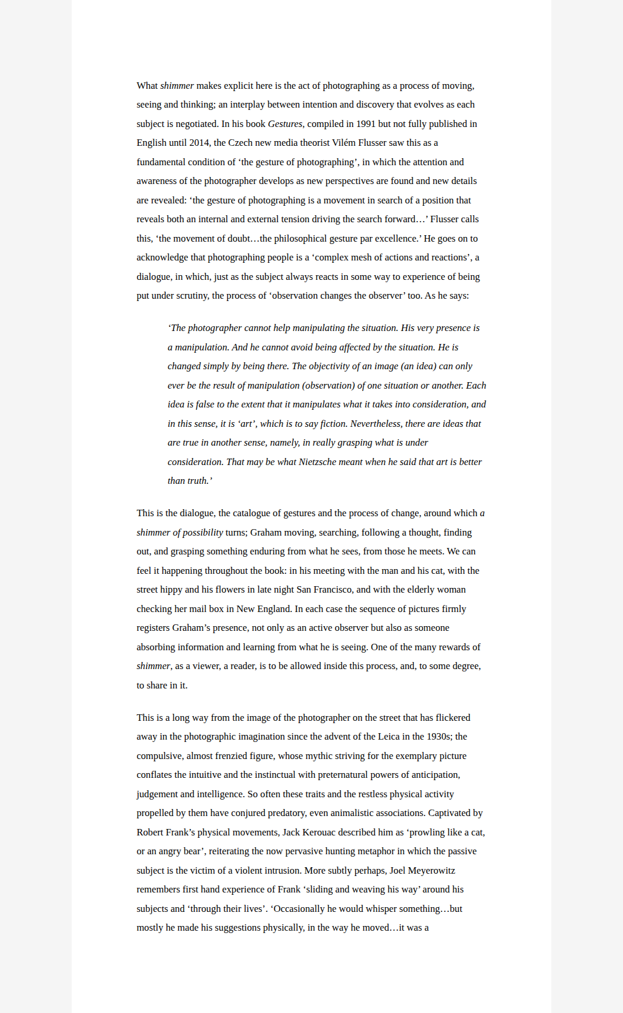What shimmer makes explicit here is the act of photographing as a process of moving, seeing and thinking; an interplay between intention and discovery that evolves as each subject is negotiated. In his book Gestures, compiled in 1991 but not fully published in English until 2014, the Czech new media theorist Vilém Flusser saw this as a fundamental condition of ‘the gesture of photographing’, in which the attention and awareness of the photographer develops as new perspectives are found and new details are revealed: ‘the gesture of photographing is a movement in search of a position that reveals both an internal and external tension driving the search forward…’ Flusser calls this, ‘the movement of doubt…the philosophical gesture par excellence.’ He goes on to acknowledge that photographing people is a ‘complex mesh of actions and reactions’, a dialogue, in which, just as the subject always reacts in some way to experience of being put under scrutiny, the process of ‘observation changes the observer’ too. As he says:
‘The photographer cannot help manipulating the situation. His very presence is a manipulation. And he cannot avoid being affected by the situation. He is changed simply by being there. The objectivity of an image (an idea) can only ever be the result of manipulation (observation) of one situation or another. Each idea is false to the extent that it manipulates what it takes into consideration, and in this sense, it is ‘art’, which is to say fiction. Nevertheless, there are ideas that are true in another sense, namely, in really grasping what is under consideration. That may be what Nietzsche meant when he said that art is better than truth.’
This is the dialogue, the catalogue of gestures and the process of change, around which a shimmer of possibility turns; Graham moving, searching, following a thought, finding out, and grasping something enduring from what he sees, from those he meets. We can feel it happening throughout the book: in his meeting with the man and his cat, with the street hippy and his flowers in late night San Francisco, and with the elderly woman checking her mail box in New England. In each case the sequence of pictures firmly registers Graham’s presence, not only as an active observer but also as someone absorbing information and learning from what he is seeing. One of the many rewards of shimmer, as a viewer, a reader, is to be allowed inside this process, and, to some degree, to share in it.
This is a long way from the image of the photographer on the street that has flickered away in the photographic imagination since the advent of the Leica in the 1930s; the compulsive, almost frenzied figure, whose mythic striving for the exemplary picture conflates the intuitive and the instinctual with preternatural powers of anticipation, judgement and intelligence. So often these traits and the restless physical activity propelled by them have conjured predatory, even animalistic associations. Captivated by Robert Frank’s physical movements, Jack Kerouac described him as ‘prowling like a cat, or an angry bear’, reiterating the now pervasive hunting metaphor in which the passive subject is the victim of a violent intrusion. More subtly perhaps, Joel Meyerowitz remembers first hand experience of Frank ‘sliding and weaving his way’ around his subjects and ‘through their lives’. ‘Occasionally he would whisper something…but mostly he made his suggestions physically, in the way he moved…it was a